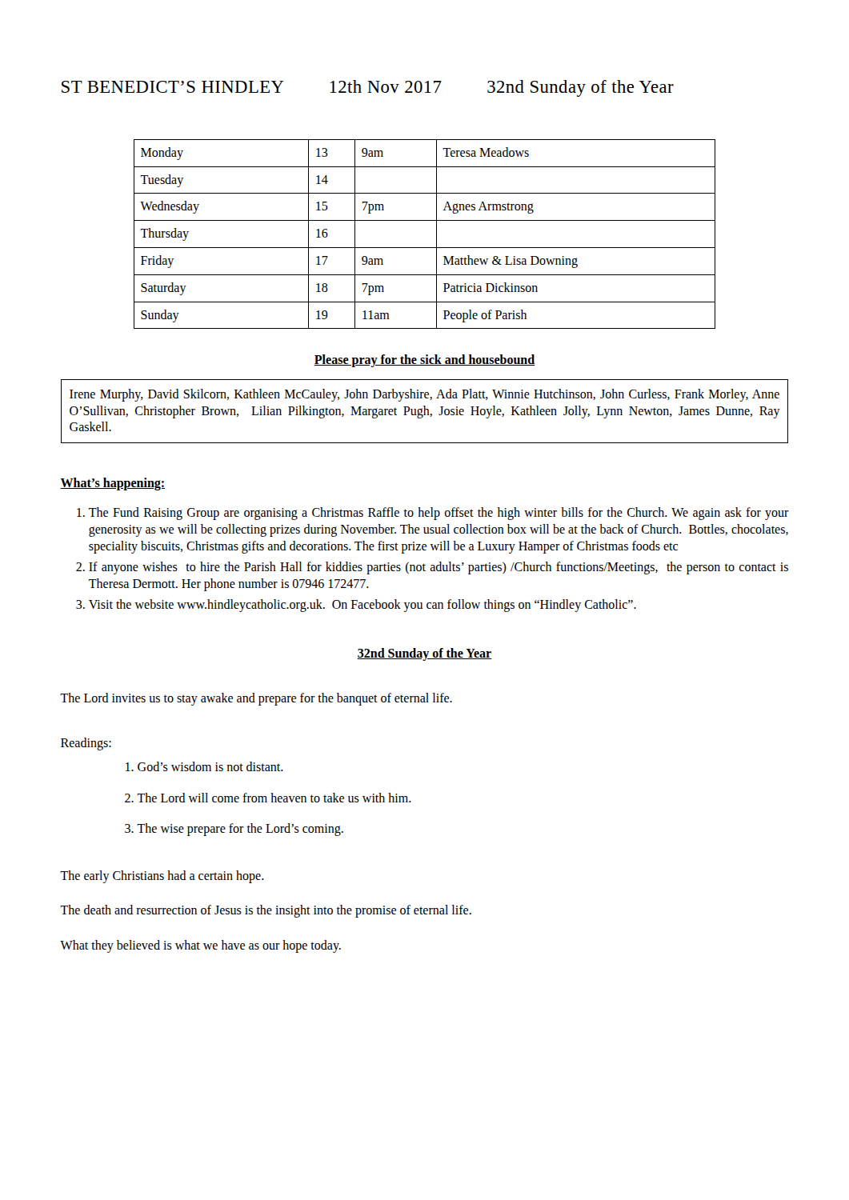ST BENEDICT’S HINDLEY 12th Nov 2017 32nd Sunday of the Year
| Monday | 13 | 9am | Teresa Meadows |
| Tuesday | 14 | | |
| Wednesday | 15 | 7pm | Agnes Armstrong |
| Thursday | 16 | | |
| Friday | 17 | 9am | Matthew & Lisa Downing |
| Saturday | 18 | 7pm | Patricia Dickinson |
| Sunday | 19 | 11am | People of Parish |
Please pray for the sick and housebound
Irene Murphy, David Skilcorn, Kathleen McCauley, John Darbyshire, Ada Platt, Winnie Hutchinson, John Curless, Frank Morley, Anne O’Sullivan, Christopher Brown, Lilian Pilkington, Margaret Pugh, Josie Hoyle, Kathleen Jolly, Lynn Newton, James Dunne, Ray Gaskell.
What’s happening:
The Fund Raising Group are organising a Christmas Raffle to help offset the high winter bills for the Church. We again ask for your generosity as we will be collecting prizes during November. The usual collection box will be at the back of Church. Bottles, chocolates, speciality biscuits, Christmas gifts and decorations. The first prize will be a Luxury Hamper of Christmas foods etc
If anyone wishes to hire the Parish Hall for kiddies parties (not adults’ parties) /Church functions/Meetings, the person to contact is Theresa Dermott. Her phone number is 07946 172477.
Visit the website www.hindleycatholic.org.uk. On Facebook you can follow things on “Hindley Catholic”.
32nd Sunday of the Year
The Lord invites us to stay awake and prepare for the banquet of eternal life.
Readings:
God’s wisdom is not distant.
The Lord will come from heaven to take us with him.
The wise prepare for the Lord’s coming.
The early Christians had a certain hope.
The death and resurrection of Jesus is the insight into the promise of eternal life.
What they believed is what we have as our hope today.